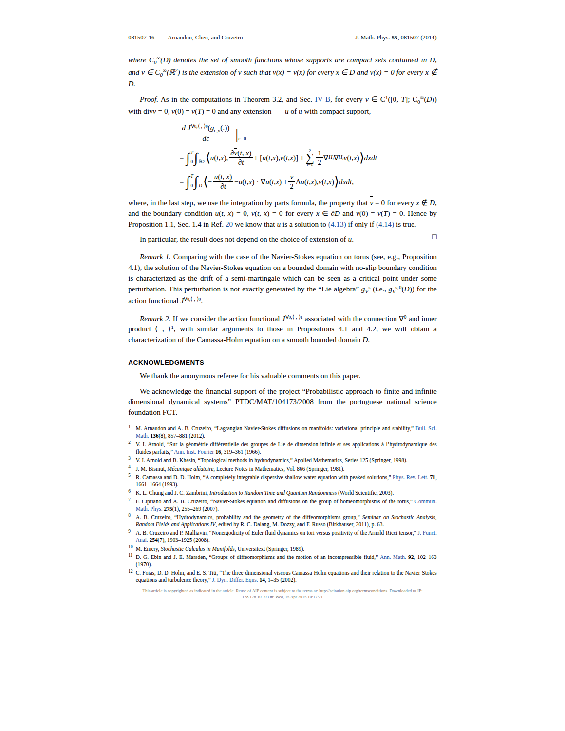081507-16 Arnaudon, Chen, and Cruzeiro
J. Math. Phys. 55, 081507 (2014)
where C0∞(D) denotes the set of smooth functions whose supports are compact sets contained in D, and v ∈ C0∞(ℝ2) is the extension of v such that v(x) = v(x) for every x ∈ D and v(x) = 0 for every x ∉ D.
Proof. As in the computations in Theorem 3.2, and Sec. IV B, for every v ∈ C1([0, T]; C0∞(D)) with divv = 0, v(0) = v(T) = 0 and any extension u of u with compact support,
d J∇0,⟨ , ⟩0(gε,v(.)) dε |ε=0
= ∫T 0 ∫ ℝ2 ⟨u(t, x), ∂v(t, x)∂t + [u(t, x), v(t, x)] + 2∑i=1 12 ∇Hi∇Hi v(t, x)⟩dxdt
= ∫T 0 ∫ D ⟨− u(t, x)∂t − u(t, x) · ∇u(t, x) + ν 2 Δu(t, x), v(t, x)⟩dxdt,
where, in the last step, we use the integration by parts formula, the property that v = 0 for every x ∉ D, and the boundary condition u(t, x) = 0, v(t, x) = 0 for every x ∈ ∂D and v(0) = v(T) = 0. Hence by Proposition 1.1, Sec. 1.4 in Ref. 20 we know that u is a solution to (4.13) if only if (4.14) is true.
In particular, the result does not depend on the choice of extension of u. □
Remark 1. Comparing with the case of the Navier-Stokes equation on torus (see, e.g., Proposition 4.1), the solution of the Navier-Stokes equation on a bounded domain with no-slip boundary condition is characterized as the drift of a semi-martingale which can be seen as a critical point under some perturbation. This perturbation is not exactly generated by the “Lie algebra” gVs (i.e., gVs,0(D)) for the action functional J∇0,⟨ , ⟩0.
Remark 2. If we consider the action functional J∇0,⟨ , ⟩1 associated with the connection ∇0 and inner product ⟨ , ⟩1, with similar arguments to those in Propositions 4.1 and 4.2, we will obtain a characterization of the Camassa-Holm equation on a smooth bounded domain D.
ACKNOWLEDGMENTS
We thank the anonymous referee for his valuable comments on this paper.
We acknowledge the financial support of the project “Probabilistic approach to finite and infinite dimensional dynamical systems” PTDC/MAT/104173/2008 from the portuguese national science foundation FCT.
M. Arnaudon and A. B. Cruzeiro, “Lagrangian Navier-Stokes diffusions on manifolds: variational principle and stability,” Bull. Sci. Math. 136(8), 857–881 (2012).
V. I. Arnold, “Sur la géométrie différentielle des groupes de Lie de dimension infinie et ses applications à l’hydrodynamique des fluides parfaits,” Ann. Inst. Fourier 16, 319–361 (1966).
V. I. Arnold and B. Khesin, “Topological methods in hydrodynamics,” Applied Mathematics, Series 125 (Springer, 1998).
J. M. Bismut, Mécanique aléatoire, Lecture Notes in Mathematics, Vol. 866 (Springer, 1981).
R. Camassa and D. D. Holm, “A completely integrable dispersive shallow water equation with peaked solutions,” Phys. Rev. Lett. 71, 1661–1664 (1993).
K. L. Chung and J. C. Zambrini, Introduction to Random Time and Quantum Randomness (World Scientific, 2003).
F. Cipriano and A. B. Cruzeiro, “Navier-Stokes equation and diffusions on the group of homeomorphisms of the torus,” Commun. Math. Phys. 275(1), 255–269 (2007).
A. B. Cruzeiro, “Hydrodynamics, probability and the geometry of the diffeomorphisms group,” Seminar on Stochastic Analysis, Random Fields and Applications IV, edited by R. C. Dalang, M. Dozzy, and F. Russo (Birkhauser, 2011), p. 63.
A. B. Cruzeiro and P. Malliavin, “Nonergodicity of Euler fluid dynamics on tori versus positivity of the Arnold-Ricci tensor,” J. Funct. Anal. 254(7), 1903–1925 (2008).
M. Emery, Stochastic Calculus in Manifolds, Universitext (Springer, 1989).
D. G. Ebin and J. E. Marsden, “Groups of diffeomorphisms and the motion of an incompressible fluid,” Ann. Math. 92, 102–163 (1970).
C. Foias, D. D. Holm, and E. S. Titi, “The three-dimensional viscous Camassa-Holm equations and their relation to the Navier-Stokes equations and turbulence theory,” J. Dyn. Differ. Eqns. 14, 1–35 (2002).
This article is copyrighted as indicated in the article. Reuse of AIP content is subject to the terms at: http://scitation.aip.org/termsconditions. Downloaded to IP:
128.178.10.39 On: Wed, 15 Apr 2015 10:17:21